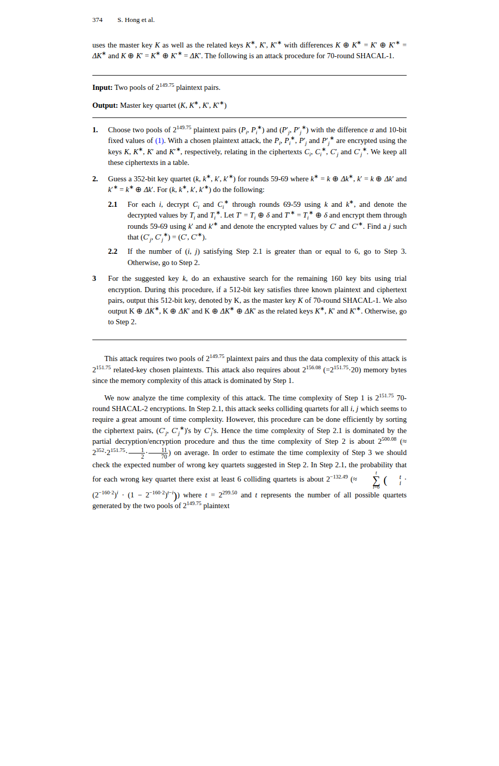374 S. Hong et al.
uses the master key K as well as the related keys K∗, K′, K′∗ with differences K ⊕ K∗ = K′ ⊕ K′∗ = ΔK∗ and K ⊕ K′ = K∗ ⊕ K′∗ = ΔK′. The following is an attack procedure for 70-round SHACAL-1.
Input: Two pools of 2149.75 plaintext pairs.
Output: Master key quartet (K, K∗, K′, K′∗)
1. Choose two pools of 2149.75 plaintext pairs (Pi, Pi∗) and (P′j, P′j∗) with the difference α and 10-bit fixed values of (1). With a chosen plaintext attack, the Pi, Pi∗, P′j and P′j∗ are encrypted using the keys K, K∗, K′ and K′∗, respectively, relating in the ciphertexts Ci, Ci∗, C′j and C′j∗. We keep all these ciphertexts in a table.
2. Guess a 352-bit key quartet (k, k∗, k′, k′∗) for rounds 59-69 where k∗ = k ⊕ Δk∗, k′ = k ⊕ Δk′ and k′∗ = k∗ ⊕ Δk′. For (k, k∗, k′, k′∗) do the following:
2.1 For each i, decrypt Ci and Ci∗ through rounds 69-59 using k and k∗, and denote the decrypted values by Ti and Ti∗. Let T′ = Ti ⊕ δ and T′∗ = Ti∗ ⊕ δ and encrypt them through rounds 59-69 using k′ and k′∗ and denote the encrypted values by C′ and C′∗. Find a j such that (C′j, C′j∗) = (C′, C′∗).
2.2 If the number of (i, j) satisfying Step 2.1 is greater than or equal to 6, go to Step 3. Otherwise, go to Step 2.
3 For the suggested key k, do an exhaustive search for the remaining 160 key bits using trial encryption. During this procedure, if a 512-bit key satisfies three known plaintext and ciphertext pairs, output this 512-bit key, denoted by K, as the master key K of 70-round SHACAL-1. We also output K ⊕ ΔK∗, K ⊕ ΔK′ and K ⊕ ΔK∗ ⊕ ΔK′ as the related keys K∗, K′ and K′∗. Otherwise, go to Step 2.
This attack requires two pools of 2149.75 plaintext pairs and thus the data complexity of this attack is 2151.75 related-key chosen plaintexts. This attack also requires about 2156.08 (=2151.75·20) memory bytes since the memory complexity of this attack is dominated by Step 1.
We now analyze the time complexity of this attack. The time complexity of Step 1 is 2151.75 70-round SHACAL-2 encryptions. In Step 2.1, this attack seeks colliding quartets for all i, j which seems to require a great amount of time complexity. However, this procedure can be done efficiently by sorting the ciphertext pairs, (C′j, C′j∗)'s by C′j's. Hence the time complexity of Step 2.1 is dominated by the partial decryption/encryption procedure and thus the time complexity of Step 2 is about 2500.08 (≈ 2352·2151.75·12·1170) on average. In order to estimate the time complexity of Step 3 we should check the expected number of wrong key quartets suggested in Step 2. In Step 2.1, the probability that for each wrong key quartet there exist at least 6 colliding quartets is about 2−132.49 (≈ t∑i=6 (ti · (2−160·2)i · (1 − 2−160·2)t−i)) where t = 2299.50 and t represents the number of all possible quartets generated by the two pools of 2149.75 plaintext